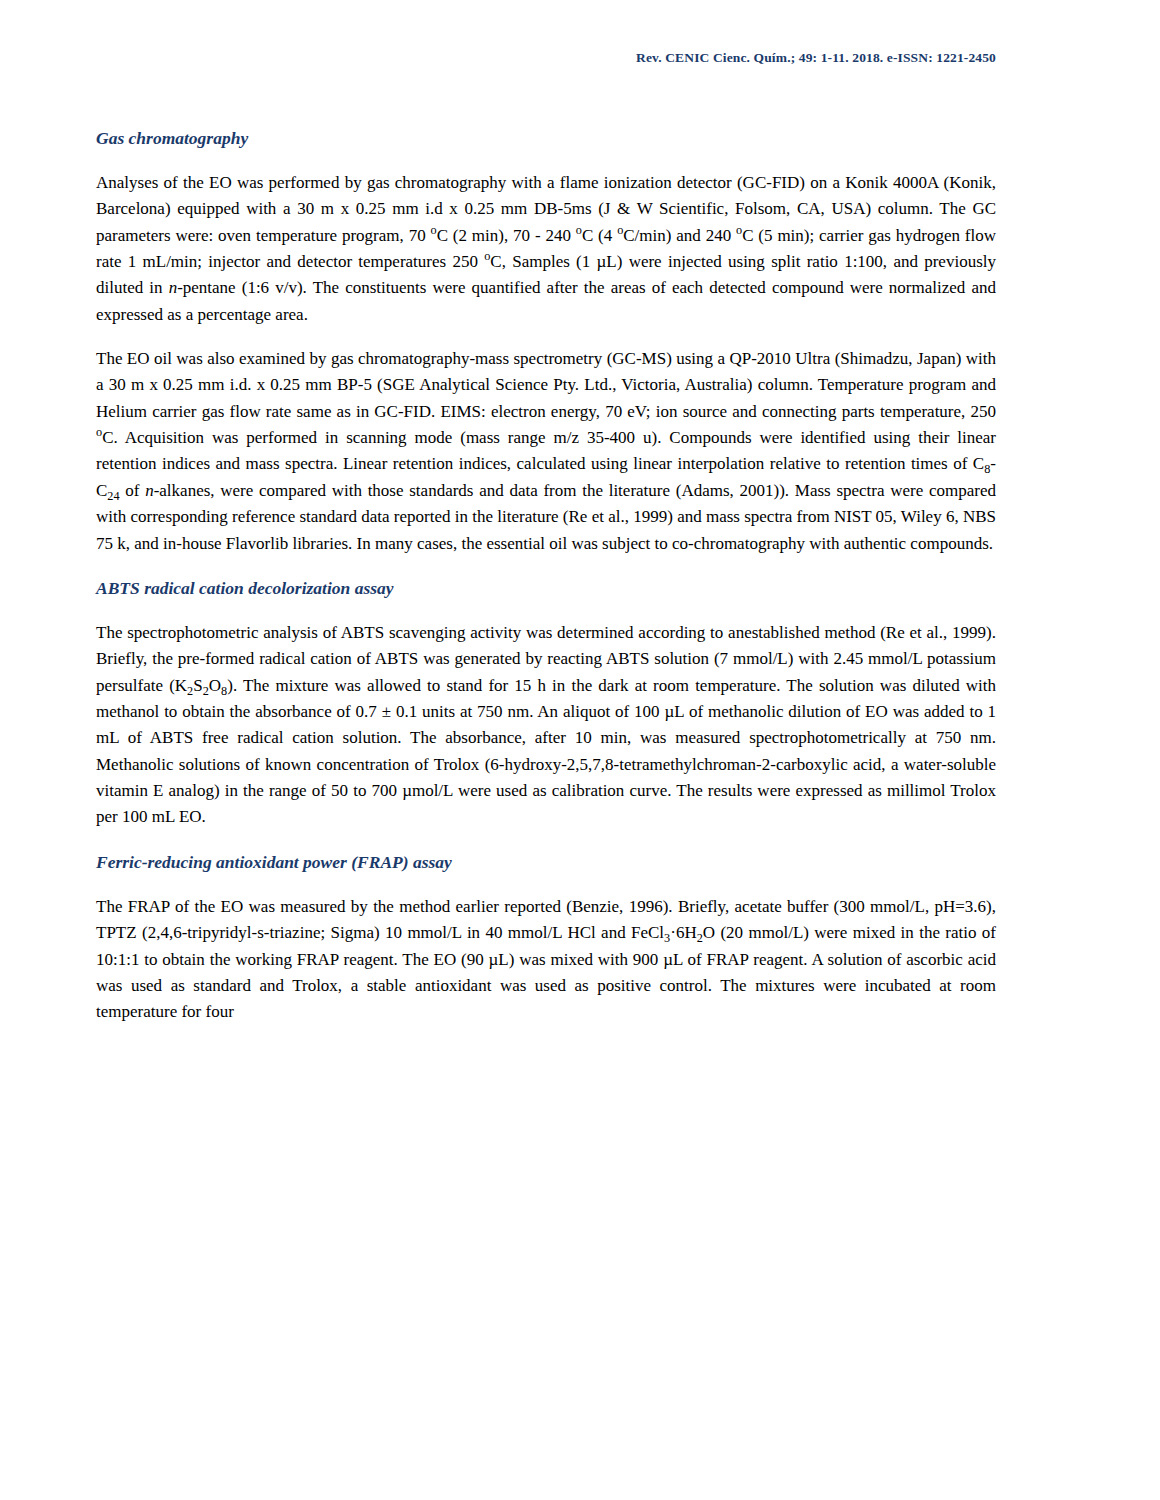Rev. CENIC Cienc. Quím.; 49: 1-11. 2018. e-ISSN: 1221-2450
Gas chromatography
Analyses of the EO was performed by gas chromatography with a flame ionization detector (GC-FID) on a Konik 4000A (Konik, Barcelona) equipped with a 30 m x 0.25 mm i.d x 0.25 mm DB-5ms (J & W Scientific, Folsom, CA, USA) column. The GC parameters were: oven temperature program, 70 oC (2 min), 70 - 240 oC (4 oC/min) and 240 oC (5 min); carrier gas hydrogen flow rate 1 mL/min; injector and detector temperatures 250 oC, Samples (1 µL) were injected using split ratio 1:100, and previously diluted in n-pentane (1:6 v/v). The constituents were quantified after the areas of each detected compound were normalized and expressed as a percentage area.
The EO oil was also examined by gas chromatography-mass spectrometry (GC-MS) using a QP-2010 Ultra (Shimadzu, Japan) with a 30 m x 0.25 mm i.d. x 0.25 mm BP-5 (SGE Analytical Science Pty. Ltd., Victoria, Australia) column. Temperature program and Helium carrier gas flow rate same as in GC-FID. EIMS: electron energy, 70 eV; ion source and connecting parts temperature, 250 oC. Acquisition was performed in scanning mode (mass range m/z 35-400 u). Compounds were identified using their linear retention indices and mass spectra. Linear retention indices, calculated using linear interpolation relative to retention times of C8-C24 of n-alkanes, were compared with those standards and data from the literature (Adams, 2001)). Mass spectra were compared with corresponding reference standard data reported in the literature (Re et al., 1999) and mass spectra from NIST 05, Wiley 6, NBS 75 k, and in-house Flavorlib libraries. In many cases, the essential oil was subject to co-chromatography with authentic compounds.
ABTS radical cation decolorization assay
The spectrophotometric analysis of ABTS scavenging activity was determined according to anestablished method (Re et al., 1999). Briefly, the pre-formed radical cation of ABTS was generated by reacting ABTS solution (7 mmol/L) with 2.45 mmol/L potassium persulfate (K2S2O8). The mixture was allowed to stand for 15 h in the dark at room temperature. The solution was diluted with methanol to obtain the absorbance of 0.7 ± 0.1 units at 750 nm. An aliquot of 100 µL of methanolic dilution of EO was added to 1 mL of ABTS free radical cation solution. The absorbance, after 10 min, was measured spectrophotometrically at 750 nm. Methanolic solutions of known concentration of Trolox (6-hydroxy-2,5,7,8-tetramethylchroman-2-carboxylic acid, a water-soluble vitamin E analog) in the range of 50 to 700 µmol/L were used as calibration curve. The results were expressed as millimol Trolox per 100 mL EO.
Ferric-reducing antioxidant power (FRAP) assay
The FRAP of the EO was measured by the method earlier reported (Benzie, 1996). Briefly, acetate buffer (300 mmol/L, pH=3.6), TPTZ (2,4,6-tripyridyl-s-triazine; Sigma) 10 mmol/L in 40 mmol/L HCl and FeCl3·6H2O (20 mmol/L) were mixed in the ratio of 10:1:1 to obtain the working FRAP reagent. The EO (90 µL) was mixed with 900 µL of FRAP reagent. A solution of ascorbic acid was used as standard and Trolox, a stable antioxidant was used as positive control. The mixtures were incubated at room temperature for four